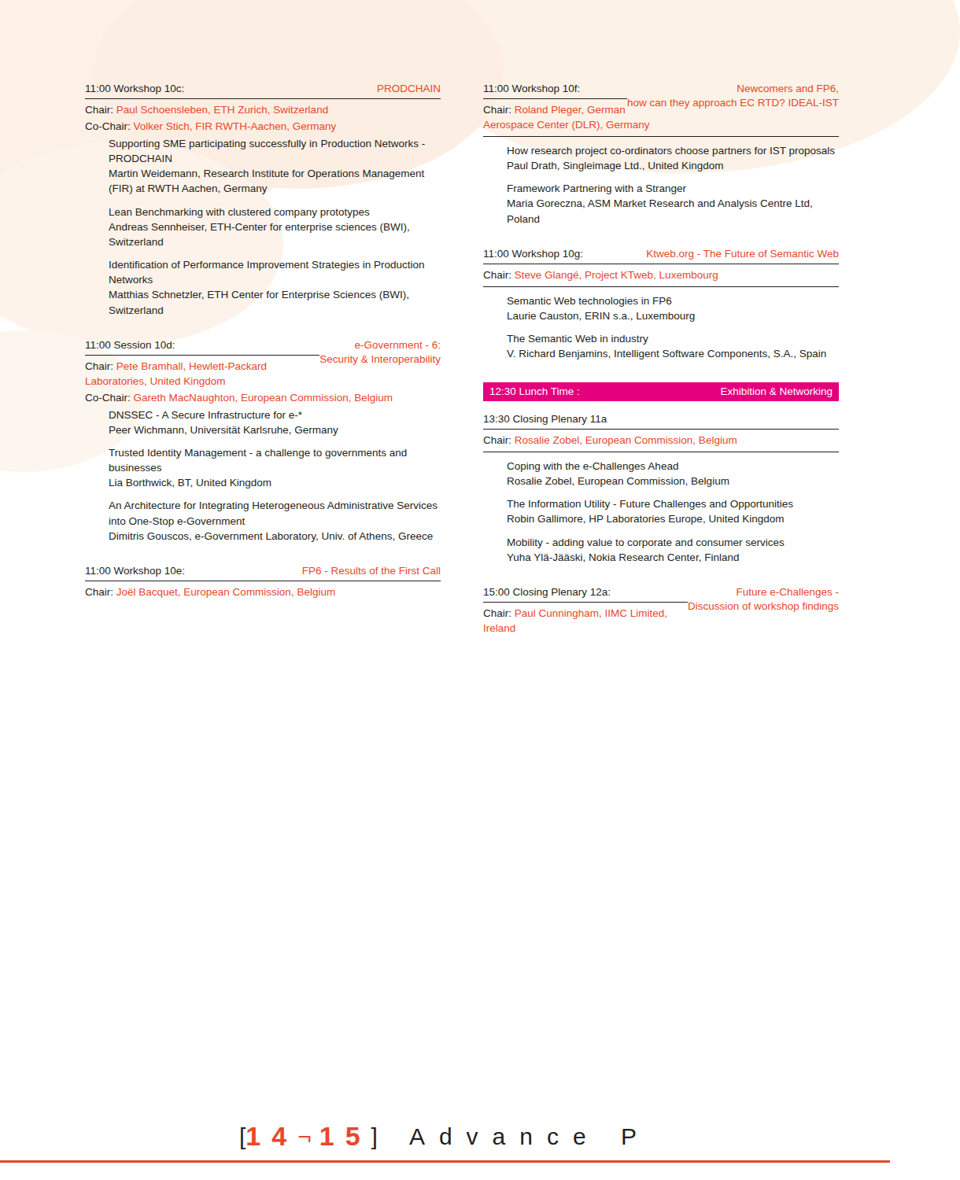11:00 Workshop 10c: PRODCHAIN
Chair: Paul Schoensleben, ETH Zurich, Switzerland
Co-Chair: Volker Stich, FIR RWTH-Aachen, Germany
Supporting SME participating successfully in Production Networks - PRODCHAIN Martin Weidemann, Research Institute for Operations Management (FIR) at RWTH Aachen, Germany
Lean Benchmarking with clustered company prototypes Andreas Sennheiser, ETH-Center for enterprise sciences (BWI), Switzerland
Identification of Performance Improvement Strategies in Production Networks Matthias Schnetzler, ETH Center for Enterprise Sciences (BWI), Switzerland
11:00 Session 10d: e-Government - 6:
Security & Interoperability
Chair: Pete Bramhall, Hewlett-Packard Laboratories, United Kingdom
Co-Chair: Gareth MacNaughton, European Commission, Belgium
DNSSEC - A Secure Infrastructure for e-* Peer Wichmann, Universität Karlsruhe, Germany
Trusted Identity Management - a challenge to governments and businesses Lia Borthwick, BT, United Kingdom
An Architecture for Integrating Heterogeneous Administrative Services into One-Stop e-Government Dimitris Gouscos, e-Government Laboratory, Univ. of Athens, Greece
11:00 Workshop 10e: FP6 - Results of the First Call
Chair: Joël Bacquet, European Commission, Belgium
11:00 Workshop 10f: Newcomers and FP6,
how can they approach EC RTD? IDEAL-IST
Chair: Roland Pleger, German Aerospace Center (DLR), Germany
How research project co-ordinators choose partners for IST proposals Paul Drath, Singleimage Ltd., United Kingdom
Framework Partnering with a Stranger Maria Goreczna, ASM Market Research and Analysis Centre Ltd, Poland
11:00 Workshop 10g: Ktweb.org - The Future of Semantic Web
Chair: Steve Glangé, Project KTweb, Luxembourg
Semantic Web technologies in FP6 Laurie Causton, ERIN s.a., Luxembourg
The Semantic Web in industry V. Richard Benjamins, Intelligent Software Components, S.A., Spain
12:30 Lunch Time : Exhibition & Networking
13:30 Closing Plenary 11a
Chair: Rosalie Zobel, European Commission, Belgium
Coping with the e-Challenges Ahead Rosalie Zobel, European Commission, Belgium
The Information Utility - Future Challenges and Opportunities Robin Gallimore, HP Laboratories Europe, United Kingdom
Mobility - adding value to corporate and consumer services Yuha Ylä-Jääski, Nokia Research Center, Finland
15:00 Closing Plenary 12a: Future e-Challenges -
Discussion of workshop findings
Chair: Paul Cunningham, IIMC Limited, Ireland
[ 14 ¬ 15 ] Advance P